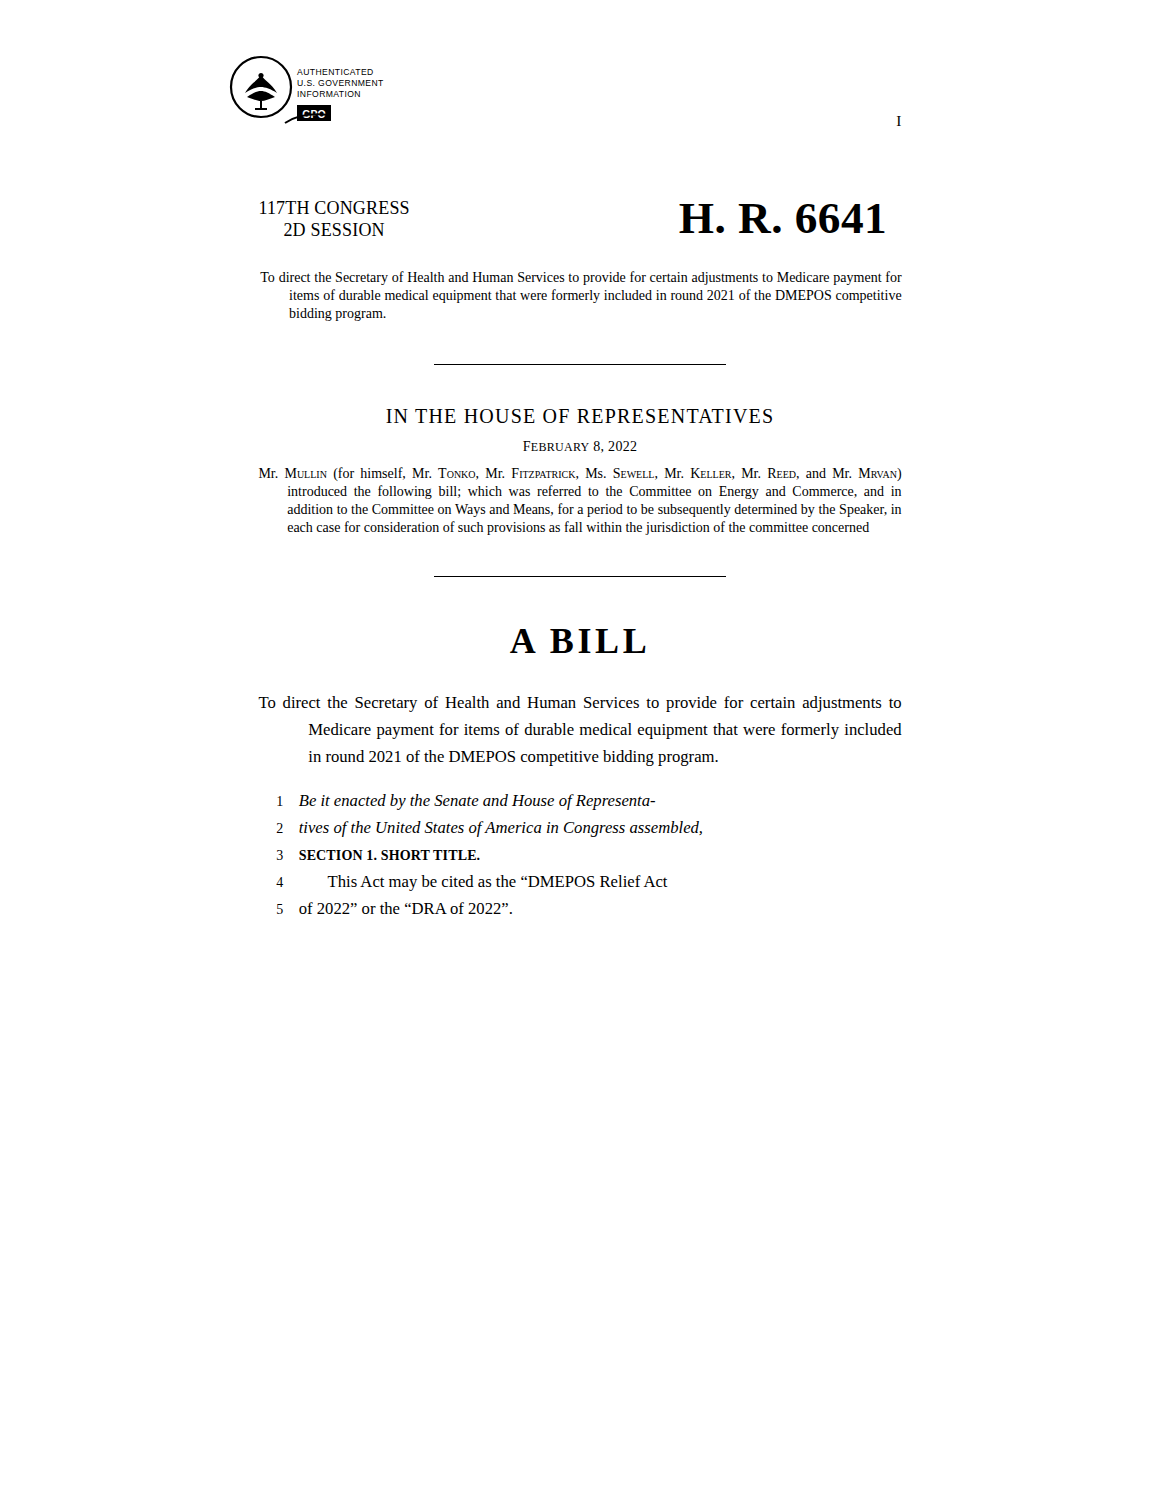AUTHENTICATED U.S. GOVERNMENT INFORMATION GPO
I
117 TH CONGRESS 2D SESSION
H. R. 6641
To direct the Secretary of Health and Human Services to provide for certain adjustments to Medicare payment for items of durable medical equipment that were formerly included in round 2021 of the DMEPOS competitive bidding program.
IN THE HOUSE OF REPRESENTATIVES
FEBRUARY 8, 2022
Mr. Mullin (for himself, Mr. Tonko, Mr. Fitzpatrick, Ms. Sewell, Mr. Keller, Mr. Reed, and Mr. Mrvan) introduced the following bill; which was referred to the Committee on Energy and Commerce, and in addition to the Committee on Ways and Means, for a period to be subsequently determined by the Speaker, in each case for consideration of such provisions as fall within the jurisdiction of the committee concerned
A BILL
To direct the Secretary of Health and Human Services to provide for certain adjustments to Medicare payment for items of durable medical equipment that were formerly included in round 2021 of the DMEPOS competitive bidding program.
1 Be it enacted by the Senate and House of Representa-
2 tives of the United States of America in Congress assembled,
3 SECTION 1. SHORT TITLE.
4 This Act may be cited as the “DMEPOS Relief Act
5 of 2022” or the “DRA of 2022”.